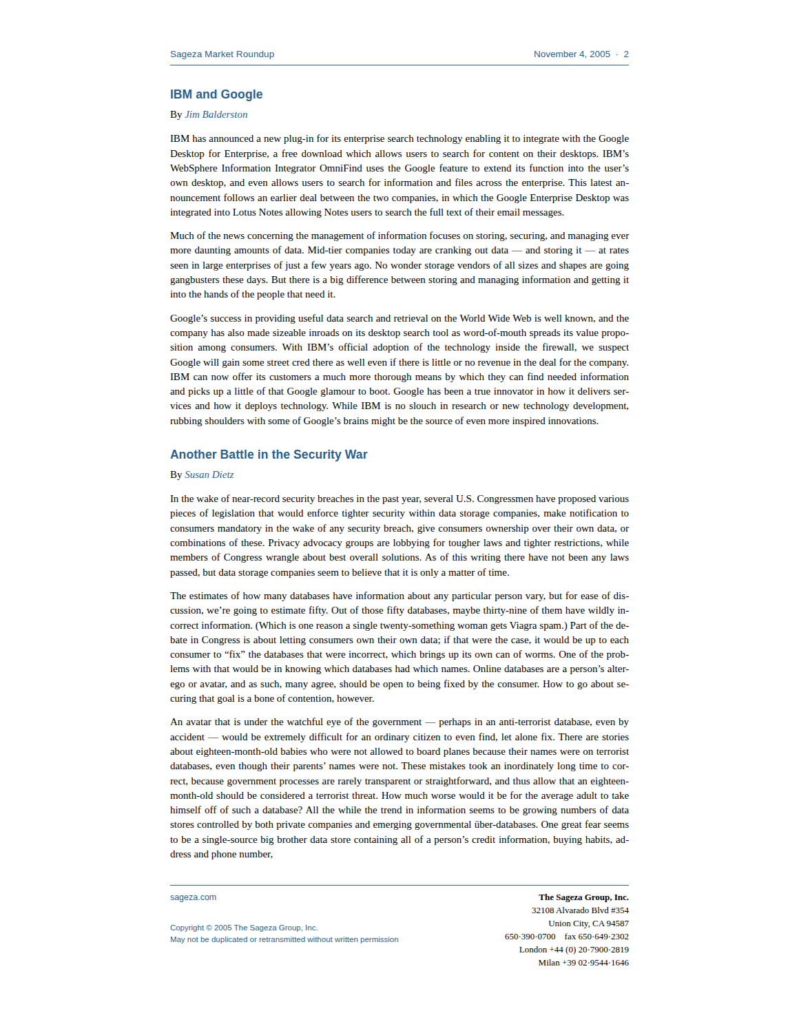Sageza Market Roundup
November 4, 2005 · 2
IBM and Google
By Jim Balderston
IBM has announced a new plug-in for its enterprise search technology enabling it to integrate with the Google Desktop for Enterprise, a free download which allows users to search for content on their desktops. IBM’s WebSphere Information Integrator OmniFind uses the Google feature to extend its function into the user’s own desktop, and even allows users to search for information and files across the enterprise. This latest announcement follows an earlier deal between the two companies, in which the Google Enterprise Desktop was integrated into Lotus Notes allowing Notes users to search the full text of their email messages.
Much of the news concerning the management of information focuses on storing, securing, and managing ever more daunting amounts of data. Mid-tier companies today are cranking out data — and storing it — at rates seen in large enterprises of just a few years ago. No wonder storage vendors of all sizes and shapes are going gangbusters these days. But there is a big difference between storing and managing information and getting it into the hands of the people that need it.
Google’s success in providing useful data search and retrieval on the World Wide Web is well known, and the company has also made sizeable inroads on its desktop search tool as word-of-mouth spreads its value proposition among consumers. With IBM’s official adoption of the technology inside the firewall, we suspect Google will gain some street cred there as well even if there is little or no revenue in the deal for the company. IBM can now offer its customers a much more thorough means by which they can find needed information and picks up a little of that Google glamour to boot. Google has been a true innovator in how it delivers services and how it deploys technology. While IBM is no slouch in research or new technology development, rubbing shoulders with some of Google’s brains might be the source of even more inspired innovations.
Another Battle in the Security War
By Susan Dietz
In the wake of near-record security breaches in the past year, several U.S. Congressmen have proposed various pieces of legislation that would enforce tighter security within data storage companies, make notification to consumers mandatory in the wake of any security breach, give consumers ownership over their own data, or combinations of these. Privacy advocacy groups are lobbying for tougher laws and tighter restrictions, while members of Congress wrangle about best overall solutions. As of this writing there have not been any laws passed, but data storage companies seem to believe that it is only a matter of time.
The estimates of how many databases have information about any particular person vary, but for ease of discussion, we’re going to estimate fifty. Out of those fifty databases, maybe thirty-nine of them have wildly incorrect information. (Which is one reason a single twenty-something woman gets Viagra spam.) Part of the debate in Congress is about letting consumers own their own data; if that were the case, it would be up to each consumer to “fix” the databases that were incorrect, which brings up its own can of worms. One of the problems with that would be in knowing which databases had which names. Online databases are a person’s alter-ego or avatar, and as such, many agree, should be open to being fixed by the consumer. How to go about securing that goal is a bone of contention, however.
An avatar that is under the watchful eye of the government — perhaps in an anti-terrorist database, even by accident — would be extremely difficult for an ordinary citizen to even find, let alone fix. There are stories about eighteen-month-old babies who were not allowed to board planes because their names were on terrorist databases, even though their parents’ names were not. These mistakes took an inordinately long time to correct, because government processes are rarely transparent or straightforward, and thus allow that an eighteen-month-old should be considered a terrorist threat. How much worse would it be for the average adult to take himself off of such a database? All the while the trend in information seems to be growing numbers of data stores controlled by both private companies and emerging governmental über-databases. One great fear seems to be a single-source big brother data store containing all of a person’s credit information, buying habits, address and phone number,
sageza.com
Copyright © 2005 The Sageza Group, Inc.
May not be duplicated or retransmitted without written permission
The Sageza Group, Inc.
32108 Alvarado Blvd #354
Union City, CA 94587
650·390·0700 fax 650·649·2302
London +44 (0) 20·7900·2819
Milan +39 02·9544·1646